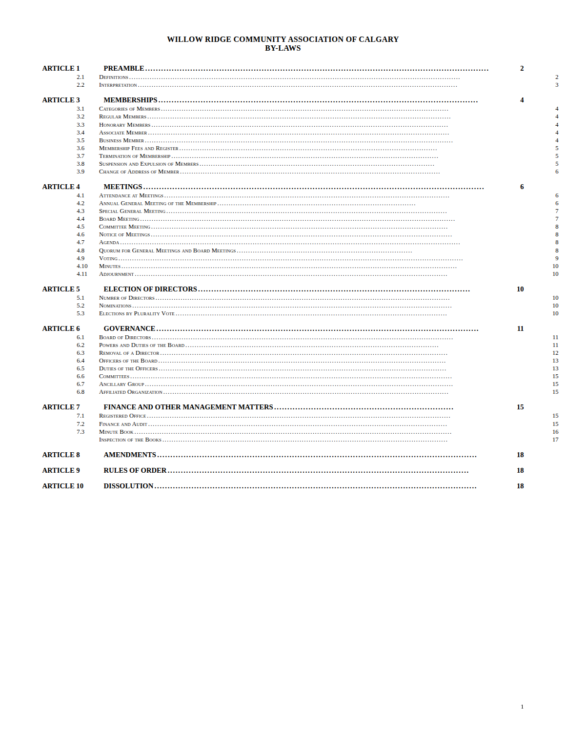Willow Ridge Community Association of CalgaryBy-Laws
ARTICLE 1 PREAMBLE .................................................................................................................................. 2
2.1 Definitions ................................................................................................................................................. 2
2.2 Interpretation ............................................................................................................................................ 3
ARTICLE 3 MEMBERSHIPS ......................................................................................................................... 4
3.1 Categories of Members .............................................................................................................................. 4
3.2 Regular Members ..................................................................................................................................... 4
3.3 Honorary Members .................................................................................................................................. 4
3.4 Associate Member .................................................................................................................................... 4
3.5 Business Member ....................................................................................................................................... 4
3.6 Membership Fees and Register ................................................................................................................. 5
3.7 Termination of Membership ..................................................................................................................... 5
3.8 Suspension and Expulsion of Members ....................................................................................................... 5
3.9 Change of Address of Member .................................................................................................................. 6
ARTICLE 4 MEETINGS ................................................................................................................................. 6
4.1 Attendance at Meetings ............................................................................................................................. 6
4.2 Annual General Meeting of the Membership ....................................................................................... 6
4.3 Special General Meeting ........................................................................................................................... 7
4.4 Board Meeting .......................................................................................................................................... 7
4.5 Committee Meeting .................................................................................................................................. 8
4.6 Notice of Meetings .................................................................................................................................... 8
4.7 Agenda ..................................................................................................................................................... 8
4.8 Quorum for General Meetings and Board Meetings ............................................................................. 8
4.9 Voting ....................................................................................................................................................... 9
4.10 Minutes ................................................................................................................................................... 10
4.11 Adjournment ......................................................................................................................................... 10
ARTICLE 5 ELECTION OF DIRECTORS ....................................................................................................... 10
5.1 Number of Directors ................................................................................................................................. 10
5.2 Nominations ............................................................................................................................................ 10
5.3 Elections by Plurality Vote ....................................................................................................................... 10
ARTICLE 6 GOVERNANCE .......................................................................................................................... 11
6.1 Board of Directors .................................................................................................................................... 11
6.2 Powers and Duties of the Board ............................................................................................................... 11
6.3 Removal of a Director .............................................................................................................................. 12
6.4 Officers of the Board .............................................................................................................................. 13
6.5 Duties of the Officers .............................................................................................................................. 13
6.6 Committees ............................................................................................................................................. 15
6.7 Ancillary Group ....................................................................................................................................... 15
6.8 Affiliated Organization ............................................................................................................................. 15
ARTICLE 7 FINANCE AND OTHER MANAGEMENT MATTERS .................................................................... 15
7.1 Registered Office ..................................................................................................................................... 15
7.2 Finance and Audit ................................................................................................................................... 15
7.3 Minute Book ........................................................................................................................................... 16
Inspection of the Books ............................................................................................................................. 17
ARTICLE 8 AMENDMENTS ......................................................................................................................... 18
ARTICLE 9 RULES OF ORDER .................................................................................................................. 18
ARTICLE 10 DISSOLUTION .......................................................................................................................... 18
1